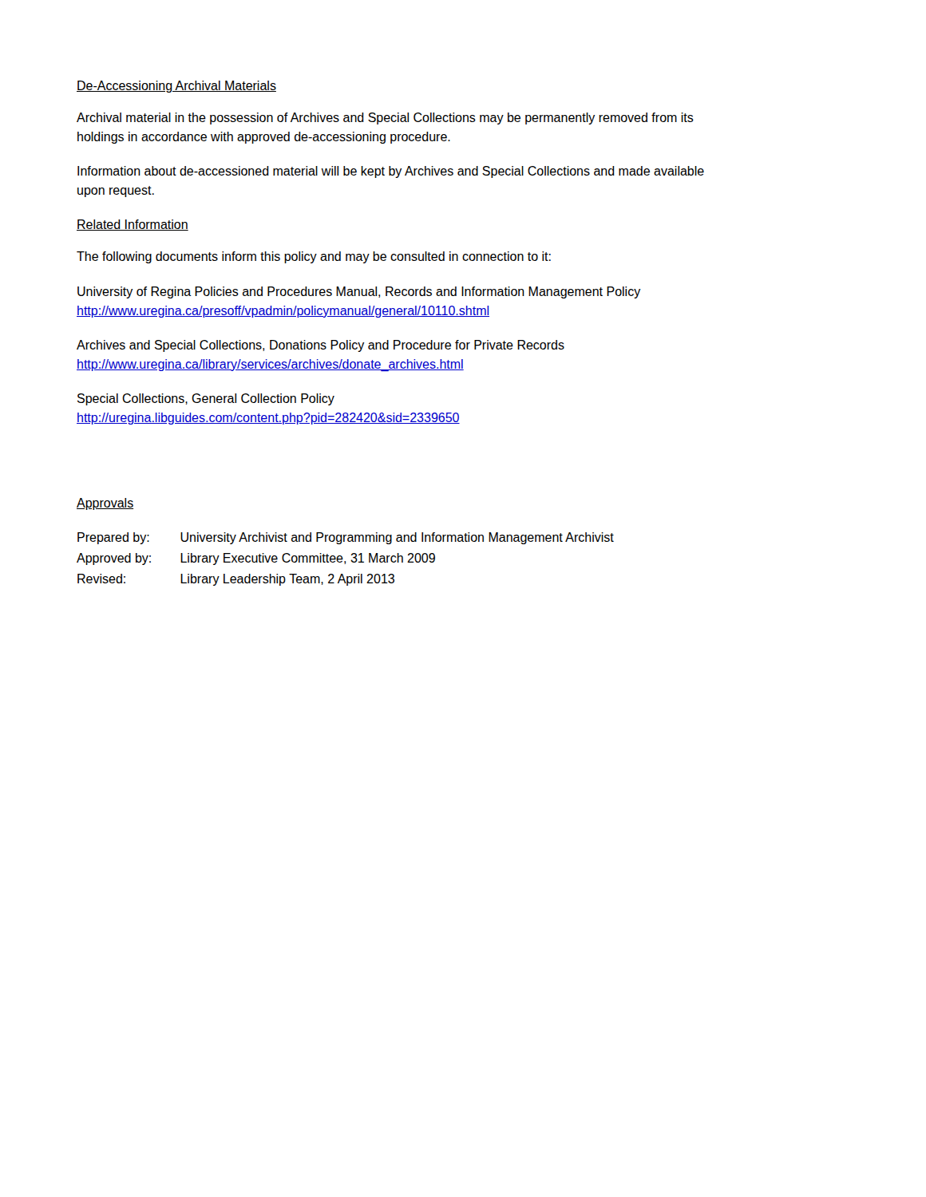De-Accessioning Archival Materials
Archival material in the possession of Archives and Special Collections may be permanently removed from its holdings in accordance with approved de-accessioning procedure.
Information about de-accessioned material will be kept by Archives and Special Collections and made available upon request.
Related Information
The following documents inform this policy and may be consulted in connection to it:
University of Regina Policies and Procedures Manual, Records and Information Management Policy
http://www.uregina.ca/presoff/vpadmin/policymanual/general/10110.shtml
Archives and Special Collections, Donations Policy and Procedure for Private Records
http://www.uregina.ca/library/services/archives/donate_archives.html
Special Collections, General Collection Policy
http://uregina.libguides.com/content.php?pid=282420&sid=2339650
Approvals
| Prepared by: | University Archivist and Programming and Information Management Archivist |
| Approved by: | Library Executive Committee, 31 March 2009 |
| Revised: | Library Leadership Team, 2 April 2013 |